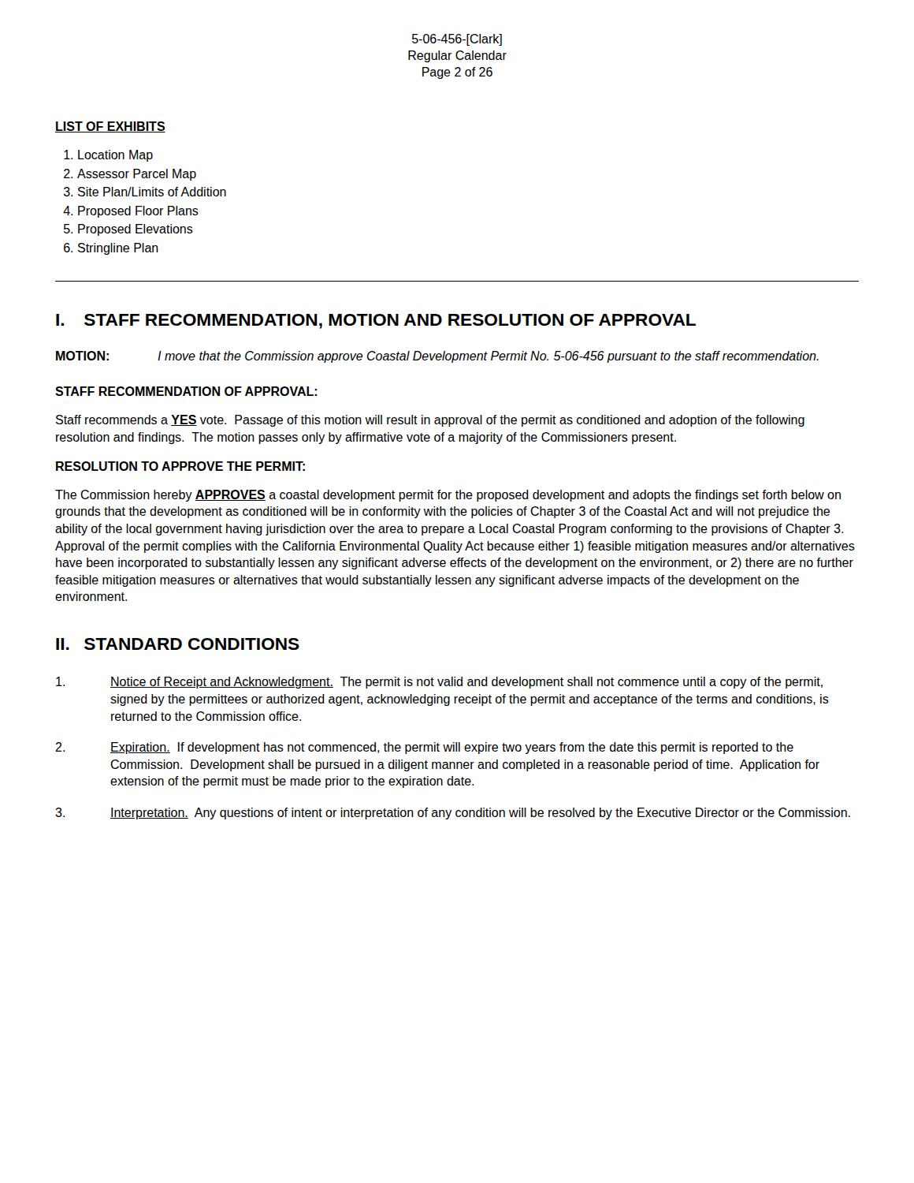5-06-456-[Clark]
Regular Calendar
Page 2 of 26
LIST OF EXHIBITS
Location Map
Assessor Parcel Map
Site Plan/Limits of Addition
Proposed Floor Plans
Proposed Elevations
Stringline Plan
I. STAFF RECOMMENDATION, MOTION AND RESOLUTION OF APPROVAL
MOTION: I move that the Commission approve Coastal Development Permit No. 5-06-456 pursuant to the staff recommendation.
STAFF RECOMMENDATION OF APPROVAL:
Staff recommends a YES vote. Passage of this motion will result in approval of the permit as conditioned and adoption of the following resolution and findings. The motion passes only by affirmative vote of a majority of the Commissioners present.
RESOLUTION TO APPROVE THE PERMIT:
The Commission hereby APPROVES a coastal development permit for the proposed development and adopts the findings set forth below on grounds that the development as conditioned will be in conformity with the policies of Chapter 3 of the Coastal Act and will not prejudice the ability of the local government having jurisdiction over the area to prepare a Local Coastal Program conforming to the provisions of Chapter 3. Approval of the permit complies with the California Environmental Quality Act because either 1) feasible mitigation measures and/or alternatives have been incorporated to substantially lessen any significant adverse effects of the development on the environment, or 2) there are no further feasible mitigation measures or alternatives that would substantially lessen any significant adverse impacts of the development on the environment.
II. STANDARD CONDITIONS
Notice of Receipt and Acknowledgment. The permit is not valid and development shall not commence until a copy of the permit, signed by the permittees or authorized agent, acknowledging receipt of the permit and acceptance of the terms and conditions, is returned to the Commission office.
Expiration. If development has not commenced, the permit will expire two years from the date this permit is reported to the Commission. Development shall be pursued in a diligent manner and completed in a reasonable period of time. Application for extension of the permit must be made prior to the expiration date.
Interpretation. Any questions of intent or interpretation of any condition will be resolved by the Executive Director or the Commission.